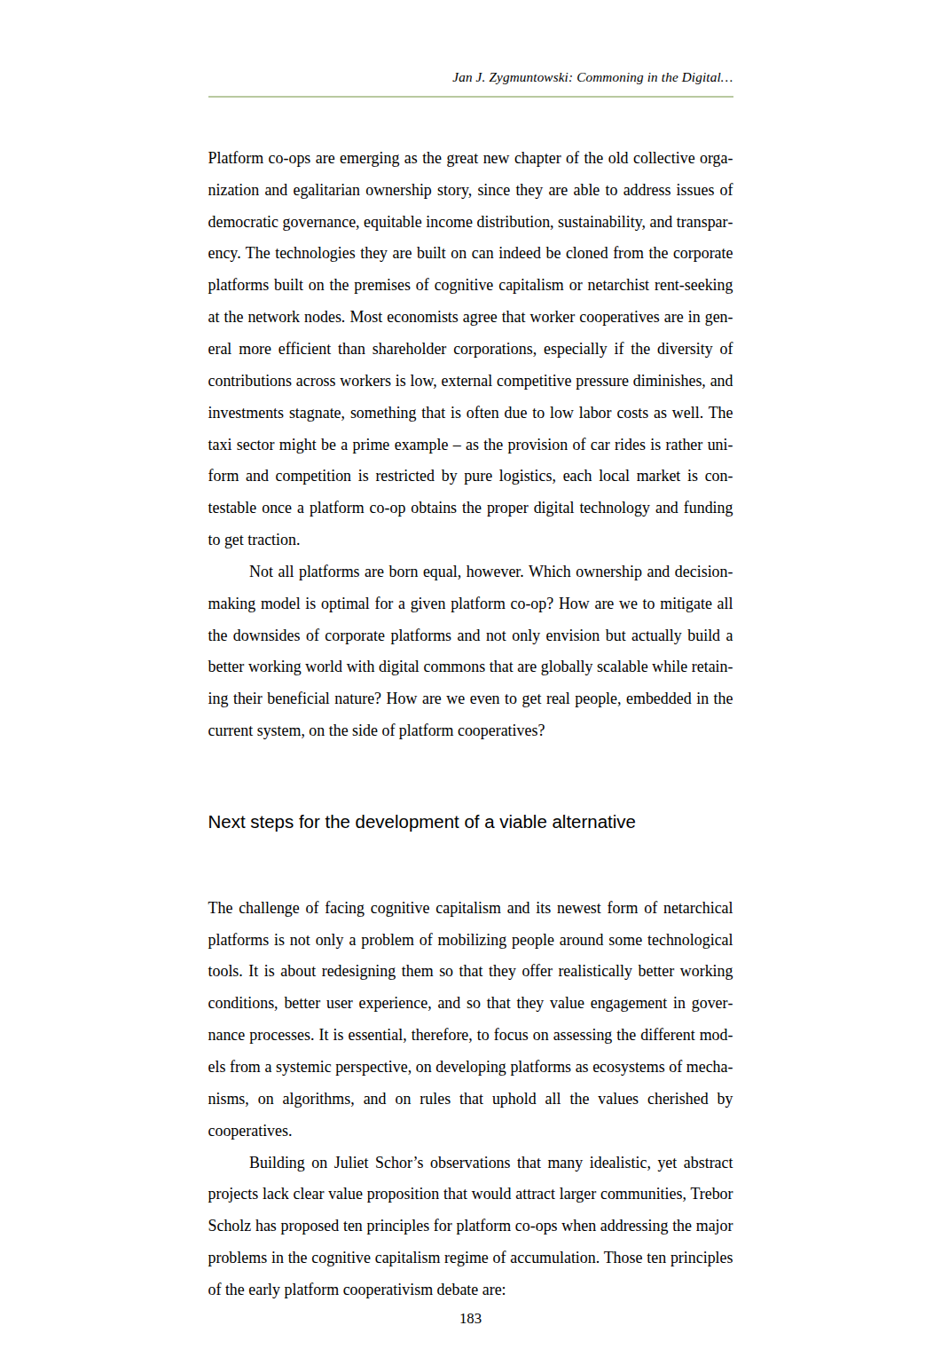Jan J. Zygmuntowski: Commoning in the Digital…
Platform co-ops are emerging as the great new chapter of the old collective organization and egalitarian ownership story, since they are able to address issues of democratic governance, equitable income distribution, sustainability, and transparency. The technologies they are built on can indeed be cloned from the corporate platforms built on the premises of cognitive capitalism or netarchist rent-seeking at the network nodes. Most economists agree that worker cooperatives are in general more efficient than shareholder corporations, especially if the diversity of contributions across workers is low, external competitive pressure diminishes, and investments stagnate, something that is often due to low labor costs as well. The taxi sector might be a prime example – as the provision of car rides is rather uniform and competition is restricted by pure logistics, each local market is contestable once a platform co-op obtains the proper digital technology and funding to get traction.
Not all platforms are born equal, however. Which ownership and decision-making model is optimal for a given platform co-op? How are we to mitigate all the downsides of corporate platforms and not only envision but actually build a better working world with digital commons that are globally scalable while retaining their beneficial nature? How are we even to get real people, embedded in the current system, on the side of platform cooperatives?
Next steps for the development of a viable alternative
The challenge of facing cognitive capitalism and its newest form of netarchical platforms is not only a problem of mobilizing people around some technological tools. It is about redesigning them so that they offer realistically better working conditions, better user experience, and so that they value engagement in governance processes. It is essential, therefore, to focus on assessing the different models from a systemic perspective, on developing platforms as ecosystems of mechanisms, on algorithms, and on rules that uphold all the values cherished by cooperatives.
Building on Juliet Schor’s observations that many idealistic, yet abstract projects lack clear value proposition that would attract larger communities, Trebor Scholz has proposed ten principles for platform co-ops when addressing the major problems in the cognitive capitalism regime of accumulation. Those ten principles of the early platform cooperativism debate are:
183